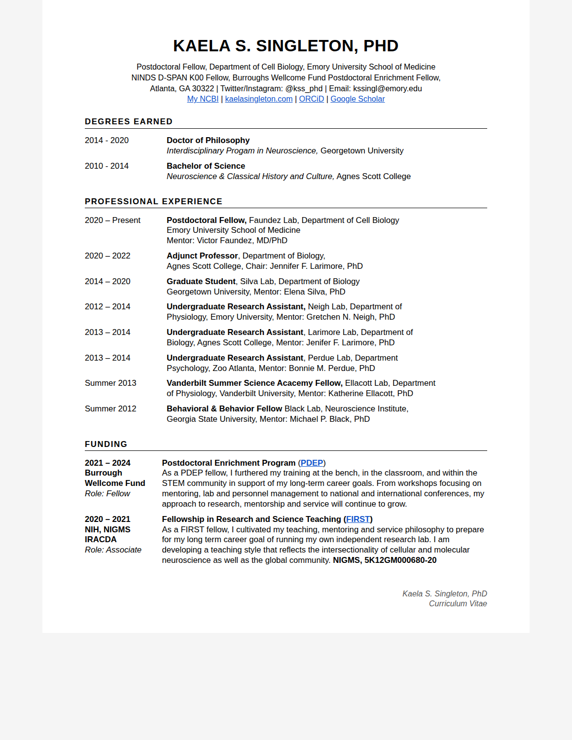KAELA S. SINGLETON, PHD
Postdoctoral Fellow, Department of Cell Biology, Emory University School of Medicine
NINDS D-SPAN K00 Fellow, Burroughs Wellcome Fund Postdoctoral Enrichment Fellow,
Atlanta, GA 30322 | Twitter/Instagram: @kss_phd | Email: kssingl@emory.edu
My NCBI | kaelasingleton.com | ORCiD | Google Scholar
DEGREES EARNED
| 2014 - 2020 | Doctor of Philosophy Interdisciplinary Progam in Neuroscience, Georgetown University |
| 2010 - 2014 | Bachelor of Science Neuroscience & Classical History and Culture, Agnes Scott College |
PROFESSIONAL EXPERIENCE
| 2020 – Present | Postdoctoral Fellow, Faundez Lab, Department of Cell Biology Emory University School of Medicine Mentor: Victor Faundez, MD/PhD |
| 2020 – 2022 | Adjunct Professor , Department of Biology, Agnes Scott College, Chair: Jennifer F. Larimore, PhD |
| 2014 – 2020 | Graduate Student , Silva Lab, Department of Biology Georgetown University, Mentor: Elena Silva, PhD |
| 2012 – 2014 | Undergraduate Research Assistant, Neigh Lab, Department of Physiology, Emory University, Mentor: Gretchen N. Neigh, PhD |
| 2013 – 2014 | Undergraduate Research Assistant , Larimore Lab, Department of Biology, Agnes Scott College, Mentor: Jenifer F. Larimore, PhD |
| 2013 – 2014 | Undergraduate Research Assistant , Perdue Lab, Department Psychology, Zoo Atlanta, Mentor: Bonnie M. Perdue, PhD |
| Summer 2013 | Vanderbilt Summer Science Acacemy Fellow, Ellacott Lab, Department of Physiology, Vanderbilt University, Mentor: Katherine Ellacott, PhD |
| Summer 2012 | Behavioral & Behavior Fellow Black Lab, Neuroscience Institute, Georgia State University, Mentor: Michael P. Black, PhD |
FUNDING
| 2021 – 2024 Burrough Wellcome Fund Role: Fellow | Postdoctoral Enrichment Program ( PDEP ) As a PDEP fellow, I furthered my training at the bench, in the classroom, and within the STEM community in support of my long-term career goals. From workshops focusing on mentoring, lab and personnel management to national and international conferences, my approach to research, mentorship and service will continue to grow. |
| 2020 – 2021 NIH, NIGMS IRACDA Role: Associate | Fellowship in Research and Science Teaching ( FIRST ) As a FIRST fellow, I cultivated my teaching, mentoring and service philosophy to prepare for my long term career goal of running my own independent research lab. I am developing a teaching style that reflects the intersectionality of cellular and molecular neuroscience as well as the global community. NIGMS, 5K12GM000680-20 |
Kaela S. Singleton, PhD
Curriculum Vitae